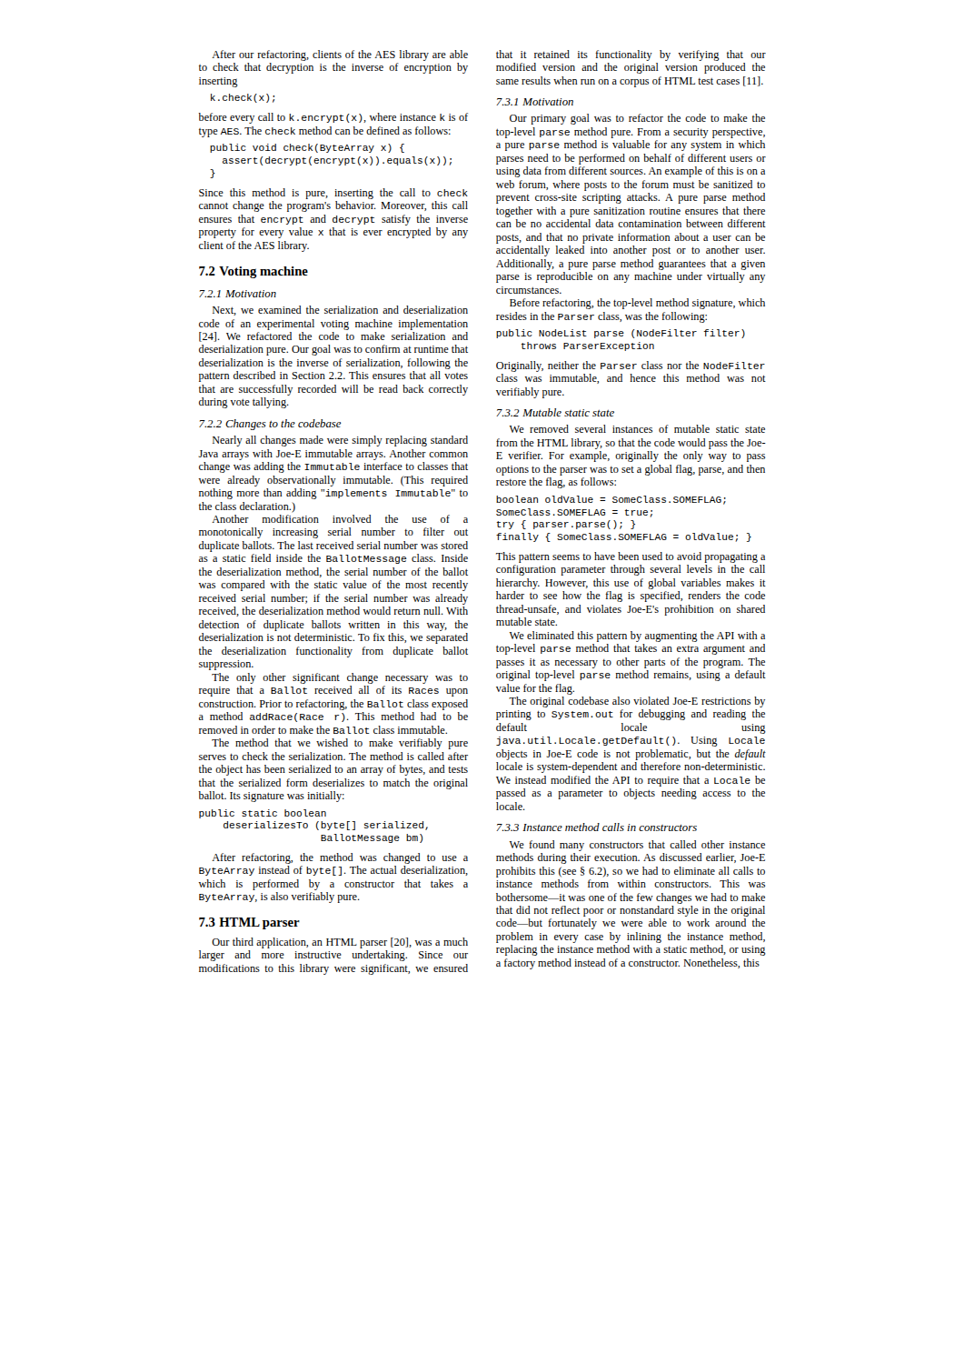After our refactoring, clients of the AES library are able to check that decryption is the inverse of encryption by inserting
k.check(x);
before every call to k.encrypt(x), where instance k is of type AES. The check method can be defined as follows:
public void check(ByteArray x) {
  assert(decrypt(encrypt(x)).equals(x));
}
Since this method is pure, inserting the call to check cannot change the program's behavior. Moreover, this call ensures that encrypt and decrypt satisfy the inverse property for every value x that is ever encrypted by any client of the AES library.
7.2 Voting machine
7.2.1 Motivation
Next, we examined the serialization and deserialization code of an experimental voting machine implementation [24]. We refactored the code to make serialization and deserialization pure. Our goal was to confirm at runtime that deserialization is the inverse of serialization, following the pattern described in Section 2.2. This ensures that all votes that are successfully recorded will be read back correctly during vote tallying.
7.2.2 Changes to the codebase
Nearly all changes made were simply replacing standard Java arrays with Joe-E immutable arrays. Another common change was adding the Immutable interface to classes that were already observationally immutable. (This required nothing more than adding "implements Immutable" to the class declaration.)
Another modification involved the use of a monotonically increasing serial number to filter out duplicate ballots. The last received serial number was stored as a static field inside the BallotMessage class. Inside the deserialization method, the serial number of the ballot was compared with the static value of the most recently received serial number; if the serial number was already received, the deserialization method would return null. With detection of duplicate ballots written in this way, the deserialization is not deterministic. To fix this, we separated the deserialization functionality from duplicate ballot suppression.
The only other significant change necessary was to require that a Ballot received all of its Races upon construction. Prior to refactoring, the Ballot class exposed a method addRace(Race r). This method had to be removed in order to make the Ballot class immutable.
The method that we wished to make verifiably pure serves to check the serialization. The method is called after the object has been serialized to an array of bytes, and tests that the serialized form deserializes to match the original ballot. Its signature was initially:
public static boolean
    deserializesTo (byte[] serialized,
                    BallotMessage bm)
After refactoring, the method was changed to use a ByteArray instead of byte[]. The actual deserialization, which is performed by a constructor that takes a ByteArray, is also verifiably pure.
7.3 HTML parser
Our third application, an HTML parser [20], was a much larger and more instructive undertaking. Since our modifications to this library were significant, we ensured that it retained its functionality by verifying that our modified version and the original version produced the same results when run on a corpus of HTML test cases [11].
7.3.1 Motivation
Our primary goal was to refactor the code to make the top-level parse method pure. From a security perspective, a pure parse method is valuable for any system in which parses need to be performed on behalf of different users or using data from different sources. An example of this is on a web forum, where posts to the forum must be sanitized to prevent cross-site scripting attacks. A pure parse method together with a pure sanitization routine ensures that there can be no accidental data contamination between different posts, and that no private information about a user can be accidentally leaked into another post or to another user. Additionally, a pure parse method guarantees that a given parse is reproducible on any machine under virtually any circumstances.
Before refactoring, the top-level method signature, which resides in the Parser class, was the following:
public NodeList parse (NodeFilter filter)
    throws ParserException
Originally, neither the Parser class nor the NodeFilter class was immutable, and hence this method was not verifiably pure.
7.3.2 Mutable static state
We removed several instances of mutable static state from the HTML library, so that the code would pass the Joe-E verifier. For example, originally the only way to pass options to the parser was to set a global flag, parse, and then restore the flag, as follows:
boolean oldValue = SomeClass.SOMEFLAG;
SomeClass.SOMEFLAG = true;
try { parser.parse(); }
finally { SomeClass.SOMEFLAG = oldValue; }
This pattern seems to have been used to avoid propagating a configuration parameter through several levels in the call hierarchy. However, this use of global variables makes it harder to see how the flag is specified, renders the code thread-unsafe, and violates Joe-E's prohibition on shared mutable state.
We eliminated this pattern by augmenting the API with a top-level parse method that takes an extra argument and passes it as necessary to other parts of the program. The original top-level parse method remains, using a default value for the flag.
The original codebase also violated Joe-E restrictions by printing to System.out for debugging and reading the default locale using java.util.Locale.getDefault(). Using Locale objects in Joe-E code is not problematic, but the default locale is system-dependent and therefore non-deterministic. We instead modified the API to require that a Locale be passed as a parameter to objects needing access to the locale.
7.3.3 Instance method calls in constructors
We found many constructors that called other instance methods during their execution. As discussed earlier, Joe-E prohibits this (see § 6.2), so we had to eliminate all calls to instance methods from within constructors. This was bothersome—it was one of the few changes we had to make that did not reflect poor or nonstandard style in the original code—but fortunately we were able to work around the problem in every case by inlining the instance method, replacing the instance method with a static method, or using a factory method instead of a constructor. Nonetheless, this